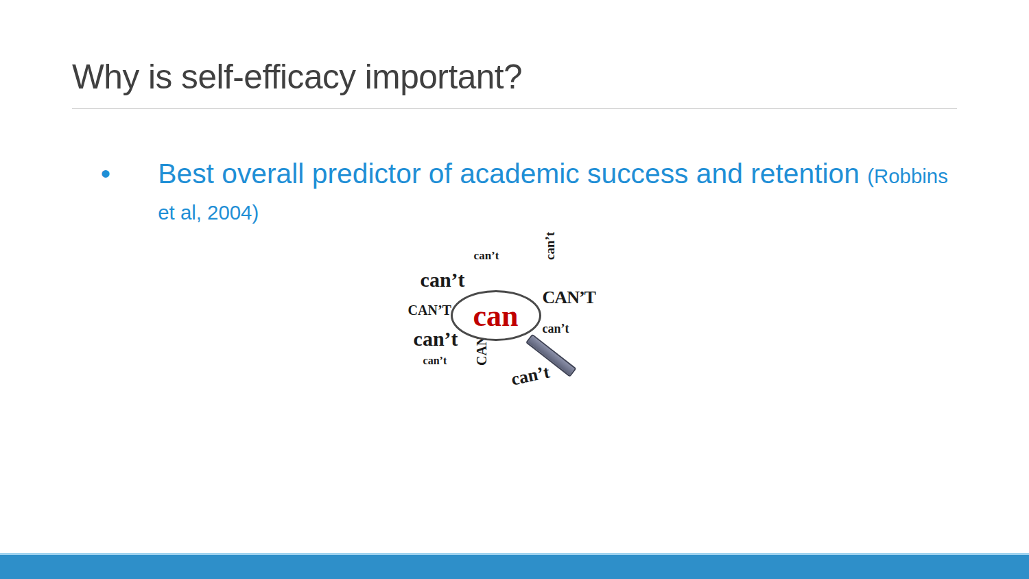Why is self-efficacy important?
Best overall predictor of academic success and retention (Robbins et al, 2004)
can’t can’t can’t CAN’T CAN’T can’t can’t can’t CAN’T can’t
can